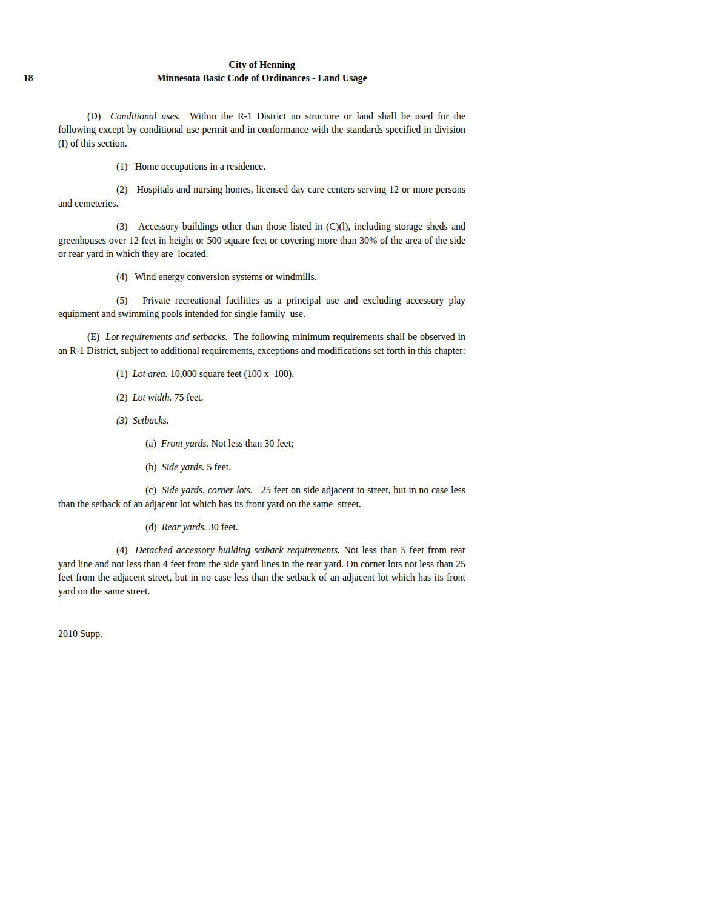18 City of Henning Minnesota Basic Code of Ordinances - Land Usage
(D) Conditional uses. Within the R-1 District no structure or land shall be used for the following except by conditional use permit and in conformance with the standards specified in division (I) of this section.
(1) Home occupations in a residence.
(2) Hospitals and nursing homes, licensed day care centers serving 12 or more persons and cemeteries.
(3) Accessory buildings other than those listed in (C)(l), including storage sheds and greenhouses over 12 feet in height or 500 square feet or covering more than 30% of the area of the side or rear yard in which they are located.
(4) Wind energy conversion systems or windmills.
(5) Private recreational facilities as a principal use and excluding accessory play equipment and swimming pools intended for single family use.
(E) Lot requirements and setbacks. The following minimum requirements shall be observed in an R-1 District, subject to additional requirements, exceptions and modifications set forth in this chapter:
(1) Lot area. 10,000 square feet (100 x 100).
(2) Lot width. 75 feet.
(3) Setbacks.
(a) Front yards. Not less than 30 feet;
(b) Side yards. 5 feet.
(c) Side yards, corner lots. 25 feet on side adjacent to street, but in no case less than the setback of an adjacent lot which has its front yard on the same street.
(d) Rear yards. 30 feet.
(4) Detached accessory building setback requirements. Not less than 5 feet from rear yard line and not less than 4 feet from the side yard lines in the rear yard. On corner lots not less than 25 feet from the adjacent street, but in no case less than the setback of an adjacent lot which has its front yard on the same street.
2010 Supp.